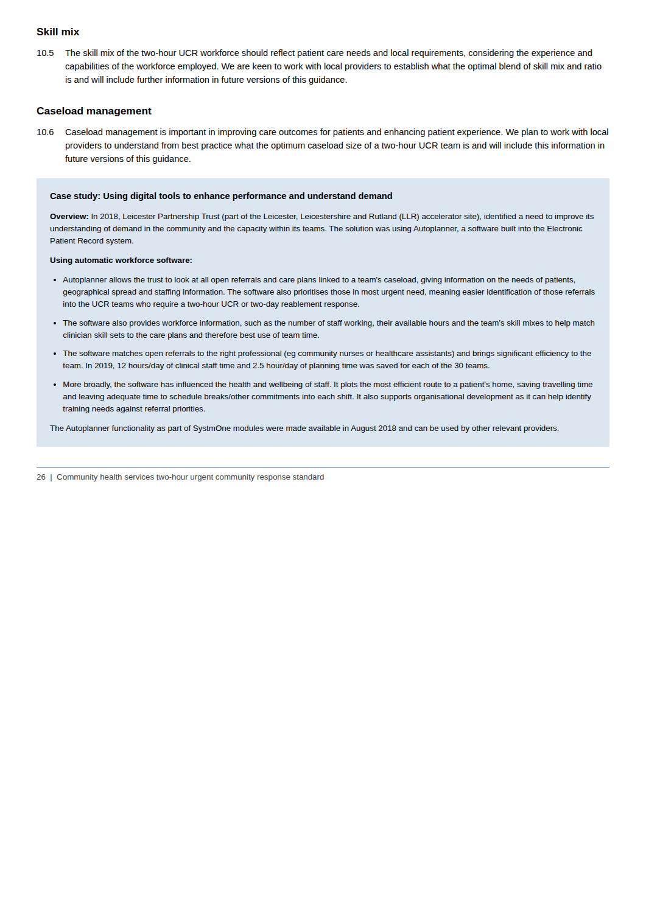Skill mix
10.5
The skill mix of the two-hour UCR workforce should reflect patient care needs and local requirements, considering the experience and capabilities of the workforce employed. We are keen to work with local providers to establish what the optimal blend of skill mix and ratio is and will include further information in future versions of this guidance.
Caseload management
10.6
Caseload management is important in improving care outcomes for patients and enhancing patient experience. We plan to work with local providers to understand from best practice what the optimum caseload size of a two-hour UCR team is and will include this information in future versions of this guidance.
Case study: Using digital tools to enhance performance and understand demand
Overview: In 2018, Leicester Partnership Trust (part of the Leicester, Leicestershire and Rutland (LLR) accelerator site), identified a need to improve its understanding of demand in the community and the capacity within its teams. The solution was using Autoplanner, a software built into the Electronic Patient Record system.
Using automatic workforce software:
Autoplanner allows the trust to look at all open referrals and care plans linked to a team's caseload, giving information on the needs of patients, geographical spread and staffing information. The software also prioritises those in most urgent need, meaning easier identification of those referrals into the UCR teams who require a two-hour UCR or two-day reablement response.
The software also provides workforce information, such as the number of staff working, their available hours and the team's skill mixes to help match clinician skill sets to the care plans and therefore best use of team time.
The software matches open referrals to the right professional (eg community nurses or healthcare assistants) and brings significant efficiency to the team. In 2019, 12 hours/day of clinical staff time and 2.5 hour/day of planning time was saved for each of the 30 teams.
More broadly, the software has influenced the health and wellbeing of staff. It plots the most efficient route to a patient's home, saving travelling time and leaving adequate time to schedule breaks/other commitments into each shift. It also supports organisational development as it can help identify training needs against referral priorities.
The Autoplanner functionality as part of SystmOne modules were made available in August 2018 and can be used by other relevant providers.
26 | Community health services two-hour urgent community response standard